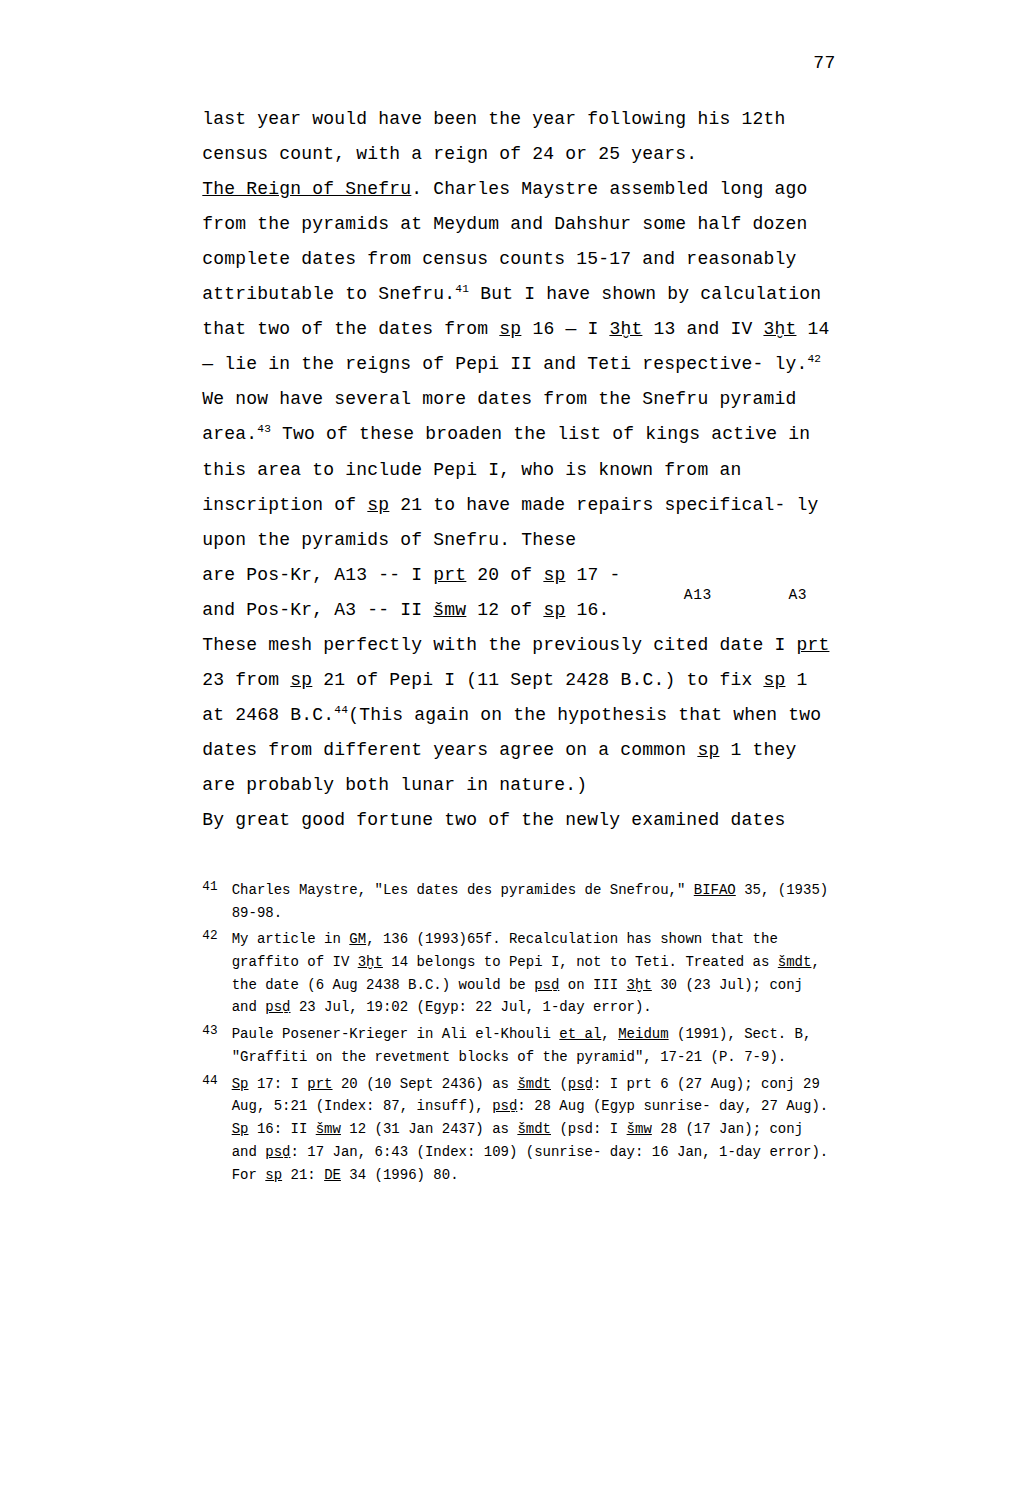77
last year would have been the year following his 12th census count, with a reign of 24 or 25 years.
The Reign of Snefru. Charles Maystre assembled long ago from the pyramids at Meydum and Dahshur some half dozen complete dates from census counts 15‑17 and reasonably attributable to Snefru.41 But I have shown by calculation that two of the dates from sp 16 — I 3ḫt 13 and IV 3ḫt 14 — lie in the reigns of Pepi II and Teti respective‑ ly.42 We now have several more dates from the Snefru pyramid area.43 Two of these broaden the list of kings active in this area to include Pepi I, who is known from an inscription of sp 21 to have made repairs specifical‑ ly upon the pyramids of Snefru. These
are Pos‑Kr, A13 ‑‑ I prt 20 of sp 17 ‑
and Pos‑Kr, A3 ‑‑ II šmw 12 of sp 16.
𓎛𓏏𓊪 A13 𓈖𓂋𓏏 A3
These mesh perfectly with the previously cited date I prt 23 from sp 21 of Pepi I (11 Sept 2428 B.C.) to fix sp 1 at 2468 B.C.44(This again on the hypothesis that when two dates from different years agree on a common sp 1 they are probably both lunar in nature.)
By great good fortune two of the newly examined dates
41 Charles Maystre, "Les dates des pyramides de Snefrou," BIFAO 35, (1935) 89‑98.
42 My article in GM, 136 (1993)65f. Recalculation has shown that the graffito of IV 3ḫt 14 belongs to Pepi I, not to Teti. Treated as šmdt, the date (6 Aug 2438 B.C.) would be psḏ on III 3ḫt 30 (23 Jul); conj and psḏ 23 Jul, 19:02 (Egyp: 22 Jul, 1‑day error).
43 Paule Posener‑Krieger in Ali el‑Khouli et al, Meidum (1991), Sect. B, "Graffiti on the revetment blocks of the pyramid", 17‑21 (P. 7‑9).
44 Sp 17: I prt 20 (10 Sept 2436) as šmdt (psḏ: I prt 6 (27 Aug); conj 29 Aug, 5:21 (Index: 87, insuff), psḏ: 28 Aug (Egyp sunrise‑ day, 27 Aug). Sp 16: II šmw 12 (31 Jan 2437) as šmdt (psd: I šmw 28 (17 Jan); conj and psḏ: 17 Jan, 6:43 (Index: 109) (sunrise‑ day: 16 Jan, 1‑day error). For sp 21: DE 34 (1996) 80.